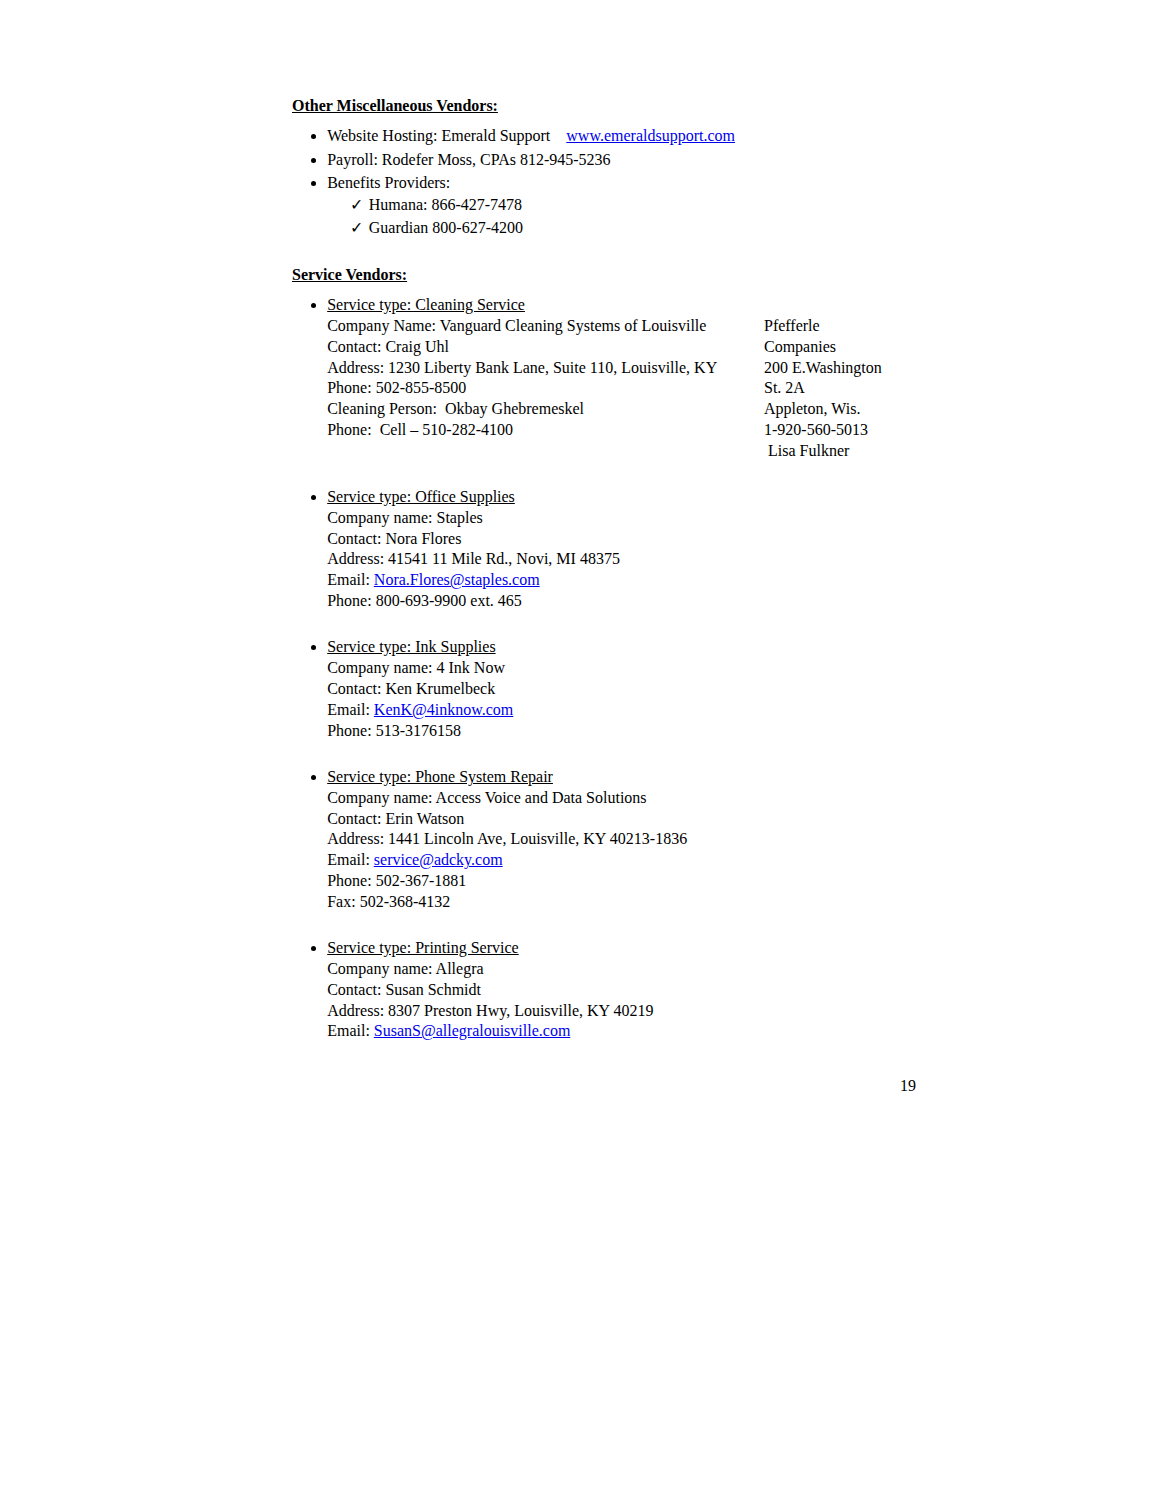Other Miscellaneous Vendors:
Website Hosting: Emerald Support www.emeraldsupport.com
Payroll: Rodefer Moss, CPAs 812-945-5236
Benefits Providers:
Humana: 866-427-7478
Guardian 800-627-4200
Service Vendors:
Service type: Cleaning Service
Company Name: Vanguard Cleaning Systems of Louisville
Contact: Craig Uhl
Address: 1230 Liberty Bank Lane, Suite 110, Louisville, KY
Phone: 502-855-8500
Cleaning Person: Okbay Ghebremeskel
Phone: Cell – 510-282-4100
Pfefferle Companies
200 E.Washington St. 2A
Appleton, Wis.
1-920-560-5013
Lisa Fulkner
Service type: Office Supplies
Company name: Staples
Contact: Nora Flores
Address: 41541 11 Mile Rd., Novi, MI 48375
Email: Nora.Flores@staples.com
Phone: 800-693-9900 ext. 465
Service type: Ink Supplies
Company name: 4 Ink Now
Contact: Ken Krumelbeck
Email: KenK@4inknow.com
Phone: 513-3176158
Service type: Phone System Repair
Company name: Access Voice and Data Solutions
Contact: Erin Watson
Address: 1441 Lincoln Ave, Louisville, KY 40213-1836
Email: service@adcky.com
Phone: 502-367-1881
Fax: 502-368-4132
Service type: Printing Service
Company name: Allegra
Contact: Susan Schmidt
Address: 8307 Preston Hwy, Louisville, KY 40219
Email: SusanS@allegralouisville.com
19